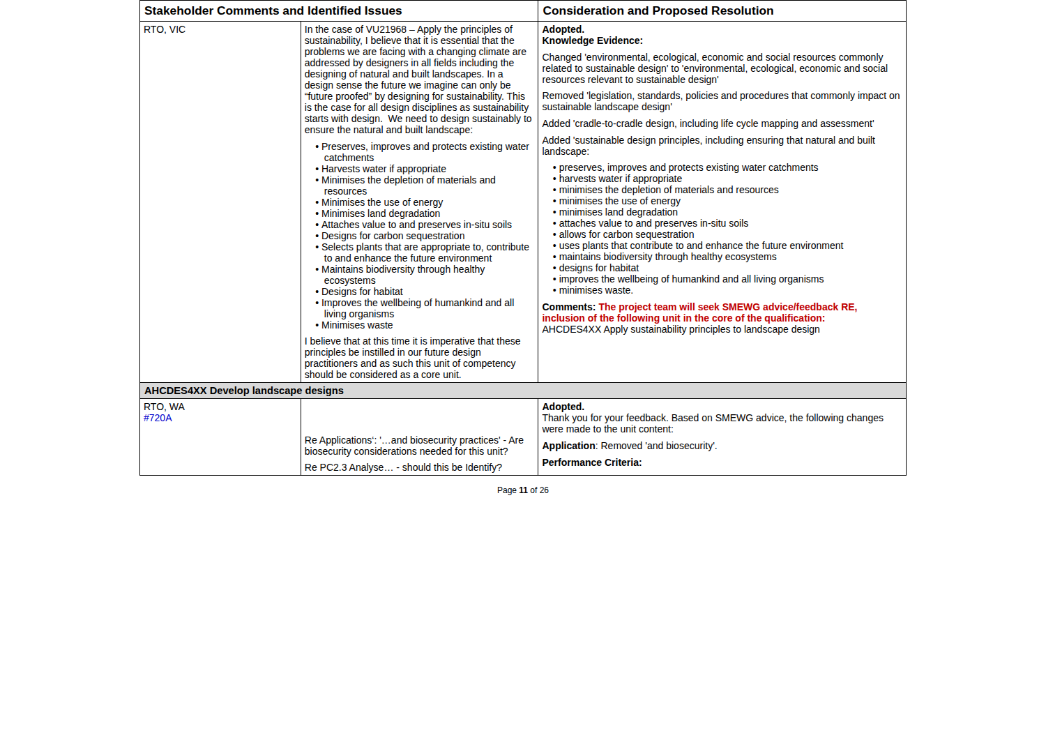| Stakeholder Comments and Identified Issues | Consideration and Proposed Resolution |
| --- | --- |
| RTO, VIC | In the case of VU21968 – Apply the principles of sustainability, I believe that it is essential that the problems we are facing with a changing climate are addressed by designers in all fields including the designing of natural and built landscapes. In a design sense the future we imagine can only be “future proofed” by designing for sustainability. This is the case for all design disciplines as sustainability starts with design. We need to design sustainably to ensure the natural and built landscape: Preserves, improves and protects existing water catchments Harvests water if appropriate Minimises the depletion of materials and resources Minimises the use of energy Minimises land degradation Attaches value to and preserves in-situ soils Designs for carbon sequestration Selects plants that are appropriate to, contribute to and enhance the future environment Maintains biodiversity through healthy ecosystems Designs for habitat Improves the wellbeing of humankind and all living organisms Minimises waste I believe that at this time it is imperative that these principles be instilled in our future design practitioners and as such this unit of competency should be considered as a core unit. | Adopted. Knowledge Evidence: Changed 'environmental, ecological, economic and social resources commonly related to sustainable design' to 'environmental, ecological, economic and social resources relevant to sustainable design' Removed 'legislation, standards, policies and procedures that commonly impact on sustainable landscape design' Added 'cradle-to-cradle design, including life cycle mapping and assessment' Added 'sustainable design principles, including ensuring that natural and built landscape: preserves, improves and protects existing water catchments harvests water if appropriate minimises the depletion of materials and resources minimises the use of energy minimises land degradation attaches value to and preserves in-situ soils allows for carbon sequestration uses plants that contribute to and enhance the future environment maintains biodiversity through healthy ecosystems designs for habitat improves the wellbeing of humankind and all living organisms minimises waste. Comments: The project team will seek SMEWG advice/feedback RE, inclusion of the following unit in the core of the qualification: AHCDES4XX Apply sustainability principles to landscape design |
| AHCDES4XX Develop landscape designs |
| RTO, WA #720A | Re Applications‘: '…and biosecurity practices' - Are biosecurity considerations needed for this unit? Re PC2.3 Analyse… - should this be Identify? | Adopted. Thank you for your feedback. Based on SMEWG advice, the following changes were made to the unit content: Application : Removed 'and biosecurity'. Performance Criteria: |
Page 11 of 26